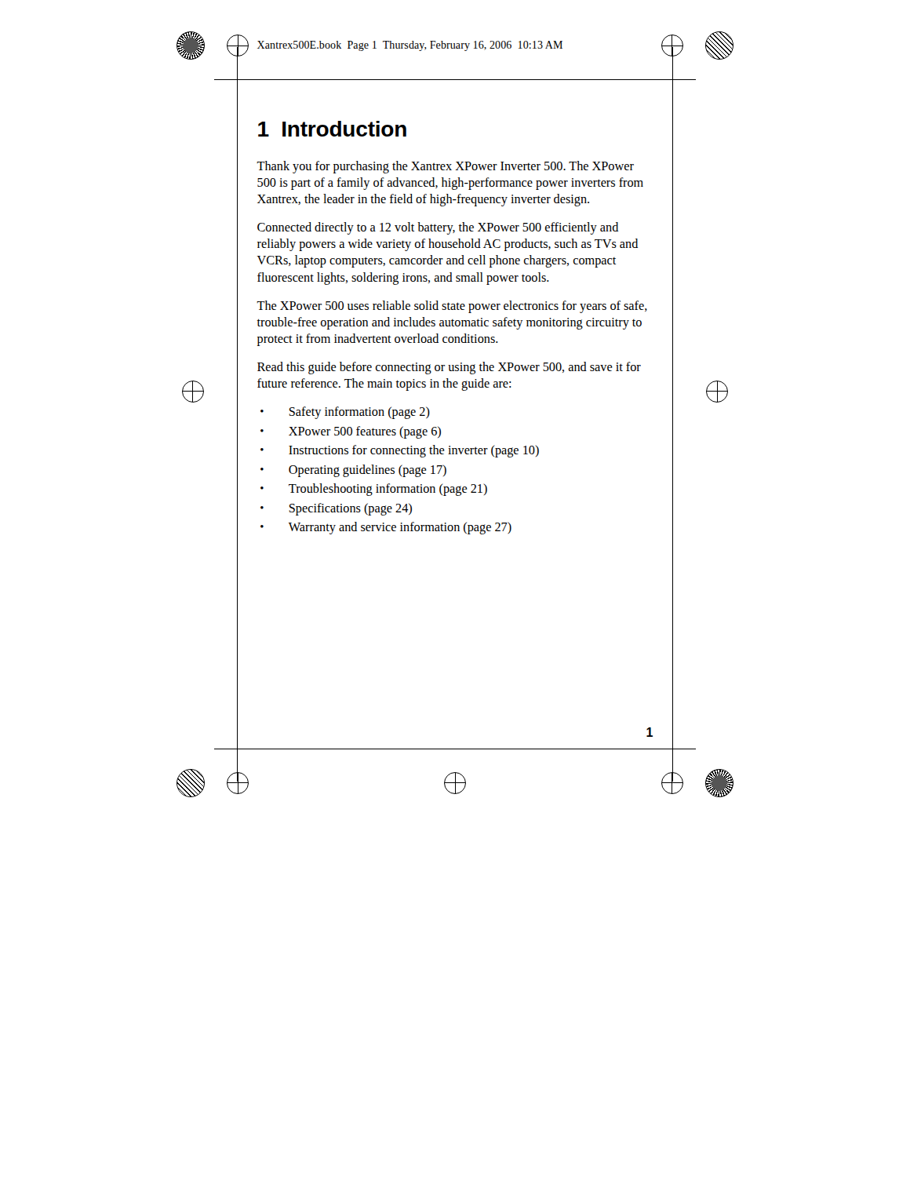Xantrex500E.book Page 1 Thursday, February 16, 2006 10:13 AM
1 Introduction
Thank you for purchasing the Xantrex XPower Inverter 500. The XPower 500 is part of a family of advanced, high-performance power inverters from Xantrex, the leader in the field of high-frequency inverter design.
Connected directly to a 12 volt battery, the XPower 500 efficiently and reliably powers a wide variety of household AC products, such as TVs and VCRs, laptop computers, camcorder and cell phone chargers, compact fluorescent lights, soldering irons, and small power tools.
The XPower 500 uses reliable solid state power electronics for years of safe, trouble-free operation and includes automatic safety monitoring circuitry to protect it from inadvertent overload conditions.
Read this guide before connecting or using the XPower 500, and save it for future reference. The main topics in the guide are:
Safety information (page 2)
XPower 500 features (page 6)
Instructions for connecting the inverter (page 10)
Operating guidelines (page 17)
Troubleshooting information (page 21)
Specifications (page 24)
Warranty and service information (page 27)
1